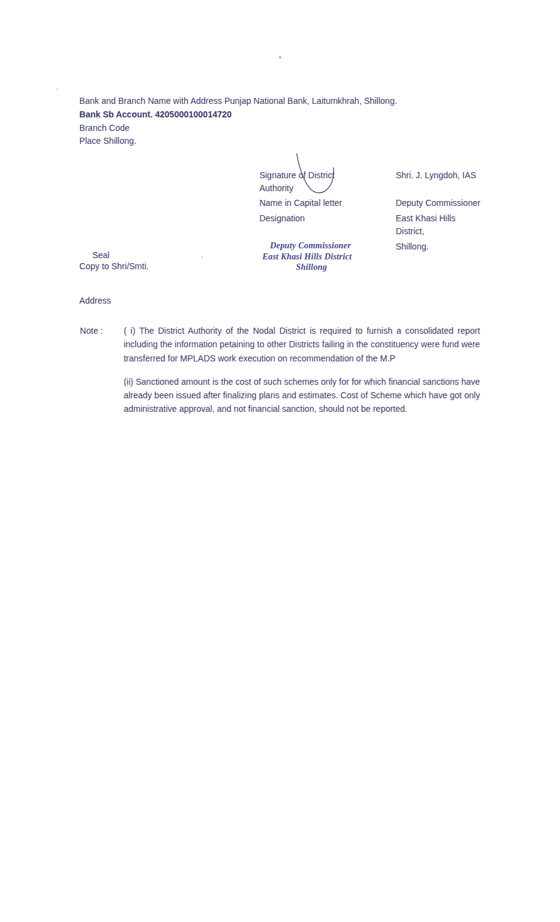•
·
Bank and Branch Name with Address Punjap National Bank, Laitumkhrah, Shillong.
Bank Sb Account. 4205000100014720
Branch Code
Place Shillong.
| Signature of District Authority | Shri. J. Lyngdoh, IAS |
| Name in Capital letter | Deputy Commissioner |
| Designation | East Khasi Hills District, |
| Deputy Commissioner East Khasi Hills District Shillong | Shillong. |
Seal ·
Copy to Shri/Smti.
Address
| Note : | ( i) The District Authority of the Nodal District is required to furnish a consolidated report including the information petaining to other Districts failing in the constituency were fund were transferred for MPLADS work execution on recommendation of the M.P (ii) Sanctioned amount is the cost of such schemes only for for which financial sanctions have already been issued after finalizing plans and estimates. Cost of Scheme which have got only administrative approval, and not financial sanction, should not be reported. |